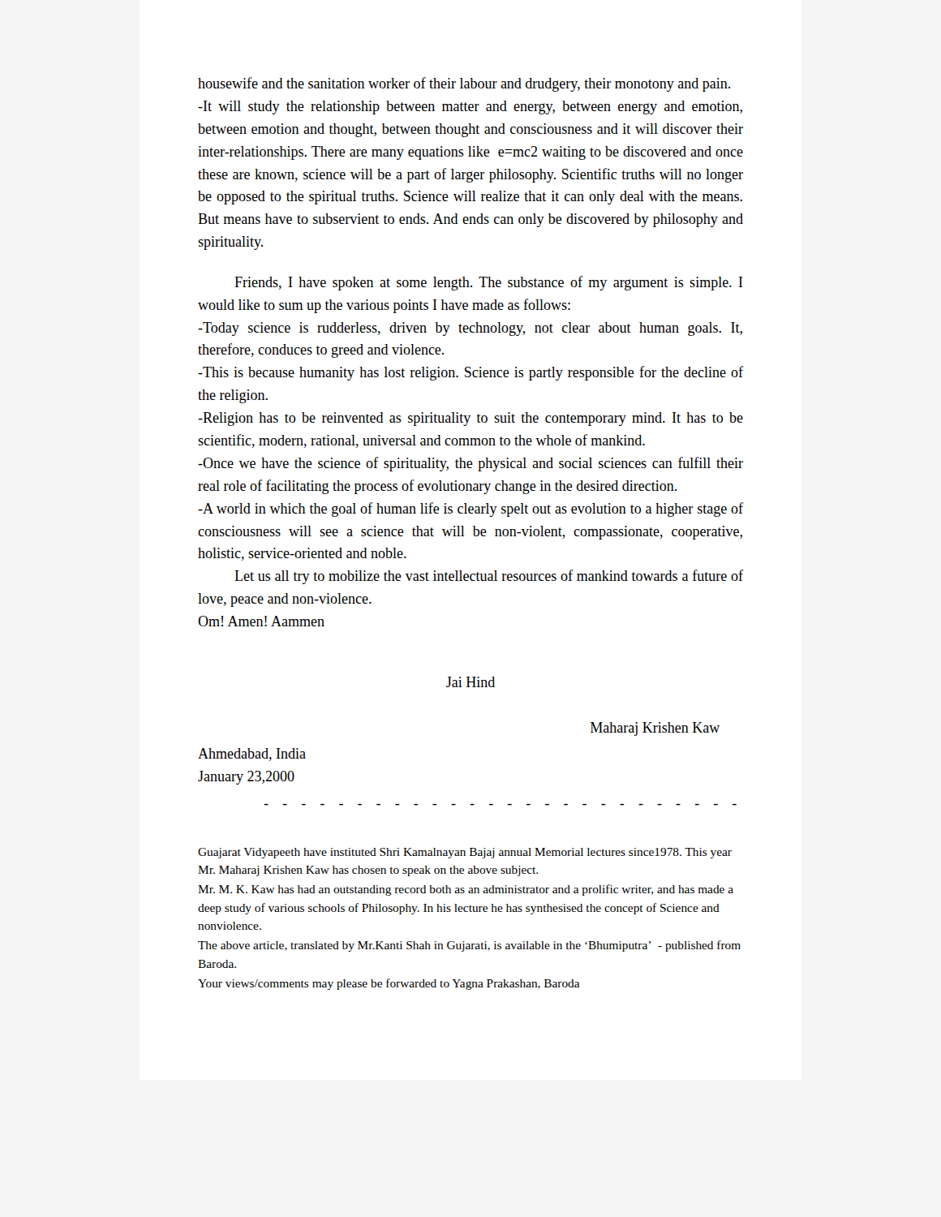housewife and the sanitation worker of their labour and drudgery, their monotony and pain.
-It will study the relationship between matter and energy, between energy and emotion, between emotion and thought, between thought and consciousness and it will discover their inter-relationships. There are many equations like e=mc2 waiting to be discovered and once these are known, science will be a part of larger philosophy. Scientific truths will no longer be opposed to the spiritual truths. Science will realize that it can only deal with the means. But means have to subservient to ends. And ends can only be discovered by philosophy and spirituality.
Friends, I have spoken at some length. The substance of my argument is simple. I would like to sum up the various points I have made as follows:
-Today science is rudderless, driven by technology, not clear about human goals. It, therefore, conduces to greed and violence.
-This is because humanity has lost religion. Science is partly responsible for the decline of the religion.
-Religion has to be reinvented as spirituality to suit the contemporary mind. It has to be scientific, modern, rational, universal and common to the whole of mankind.
-Once we have the science of spirituality, the physical and social sciences can fulfill their real role of facilitating the process of evolutionary change in the desired direction.
-A world in which the goal of human life is clearly spelt out as evolution to a higher stage of consciousness will see a science that will be non-violent, compassionate, cooperative, holistic, service-oriented and noble.
Let us all try to mobilize the vast intellectual resources of mankind towards a future of love, peace and non-violence.
Om! Amen! Aammen
Jai Hind
Maharaj Krishen Kaw
Ahmedabad, India
January 23,2000
- - - - - - - - - - - - - - - - - - - - - - - - - - - - - -
Guajarat Vidyapeeth have instituted Shri Kamalnayan Bajaj annual Memorial lectures since1978. This year Mr. Maharaj Krishen Kaw has chosen to speak on the above subject.
Mr. M. K. Kaw has had an outstanding record both as an administrator and a prolific writer, and has made a deep study of various schools of Philosophy. In his lecture he has synthesised the concept of Science and nonviolence.
The above article, translated by Mr.Kanti Shah in Gujarati, is available in the ‘Bhumiputra’ - published from Baroda.
Your views/comments may please be forwarded to Yagna Prakashan, Baroda